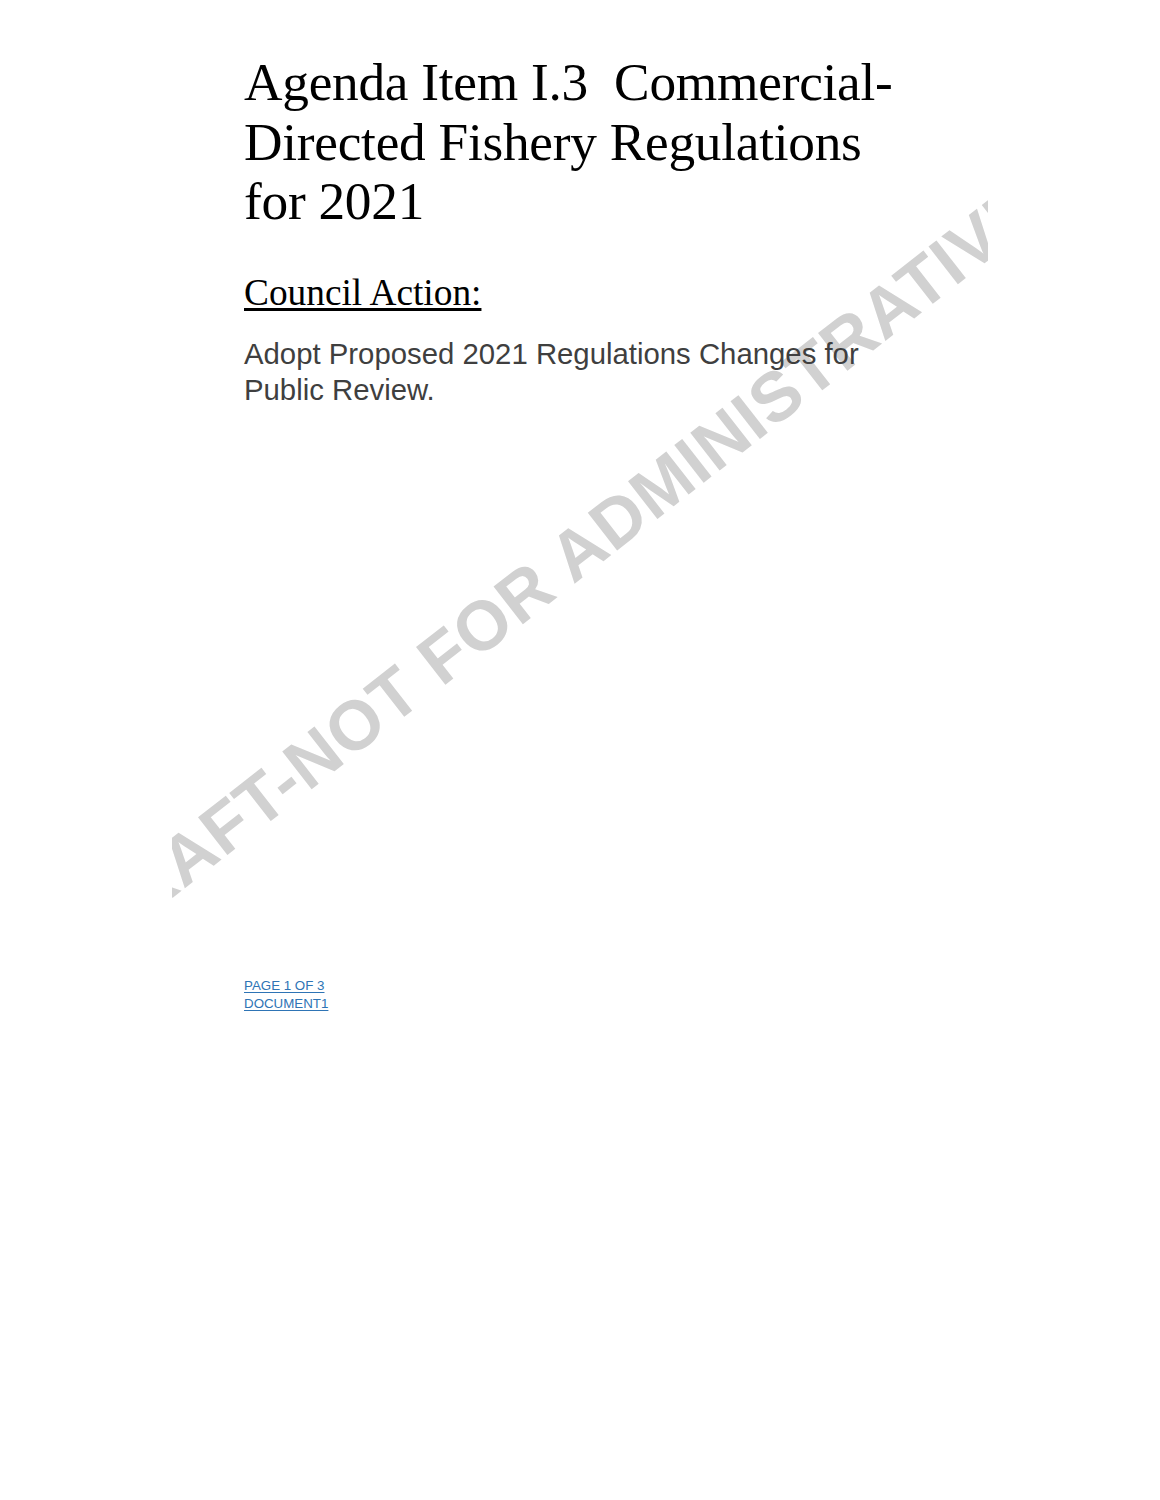DRAFT-NOT FOR ADMINISTRATIVE PURPOSES
Agenda Item I.3 Commercial-Directed Fishery Regulations for 2021
Council Action:
Adopt Proposed 2021 Regulations Changes for Public Review.
PAGE 1 OF 3 DOCUMENT1